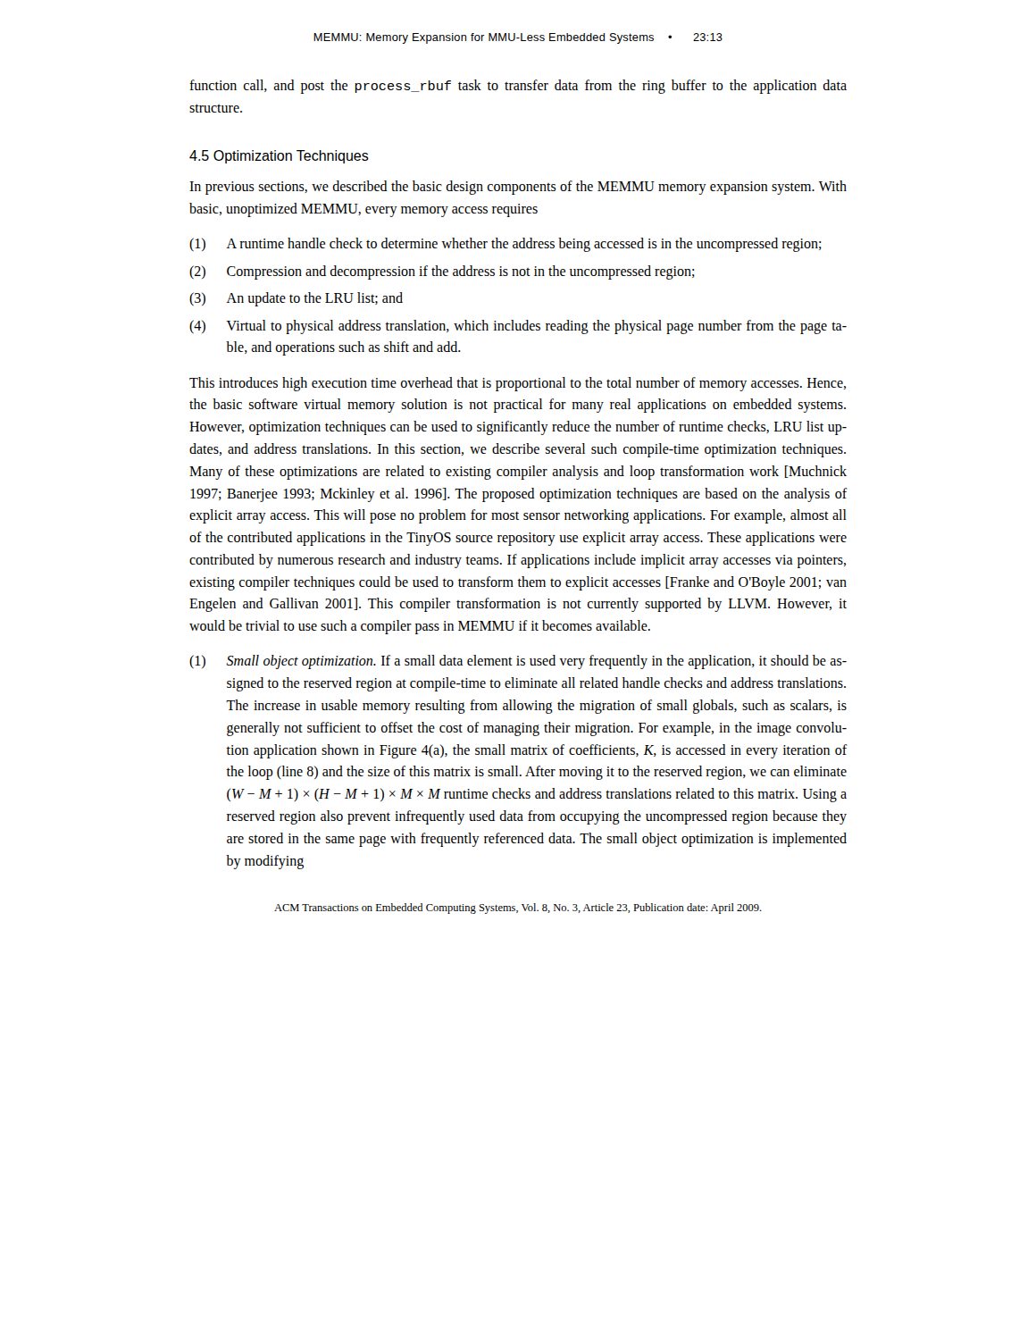MEMMU: Memory Expansion for MMU-Less Embedded Systems•23:13
function call, and post the process_rbuf task to transfer data from the ring buffer to the application data structure.
4.5 Optimization Techniques
In previous sections, we described the basic design components of the MEMMU memory expansion system. With basic, unoptimized MEMMU, every memory access requires
(1) A runtime handle check to determine whether the address being accessed is in the uncompressed region;
(2) Compression and decompression if the address is not in the uncompressed region;
(3) An update to the LRU list; and
(4) Virtual to physical address translation, which includes reading the physical page number from the page table, and operations such as shift and add.
This introduces high execution time overhead that is proportional to the total number of memory accesses. Hence, the basic software virtual memory solution is not practical for many real applications on embedded systems. However, optimization techniques can be used to significantly reduce the number of runtime checks, LRU list updates, and address translations. In this section, we describe several such compile-time optimization techniques. Many of these optimizations are related to existing compiler analysis and loop transformation work [Muchnick 1997; Banerjee 1993; Mckinley et al. 1996]. The proposed optimization techniques are based on the analysis of explicit array access. This will pose no problem for most sensor networking applications. For example, almost all of the contributed applications in the TinyOS source repository use explicit array access. These applications were contributed by numerous research and industry teams. If applications include implicit array accesses via pointers, existing compiler techniques could be used to transform them to explicit accesses [Franke and O'Boyle 2001; van Engelen and Gallivan 2001]. This compiler transformation is not currently supported by LLVM. However, it would be trivial to use such a compiler pass in MEMMU if it becomes available.
(1) Small object optimization. If a small data element is used very frequently in the application, it should be assigned to the reserved region at compile-time to eliminate all related handle checks and address translations. The increase in usable memory resulting from allowing the migration of small globals, such as scalars, is generally not sufficient to offset the cost of managing their migration. For example, in the image convolution application shown in Figure 4(a), the small matrix of coefficients, K, is accessed in every iteration of the loop (line 8) and the size of this matrix is small. After moving it to the reserved region, we can eliminate (W − M + 1) × (H − M + 1) × M × M runtime checks and address translations related to this matrix. Using a reserved region also prevent infrequently used data from occupying the uncompressed region because they are stored in the same page with frequently referenced data. The small object optimization is implemented by modifying
ACM Transactions on Embedded Computing Systems, Vol. 8, No. 3, Article 23, Publication date: April 2009.